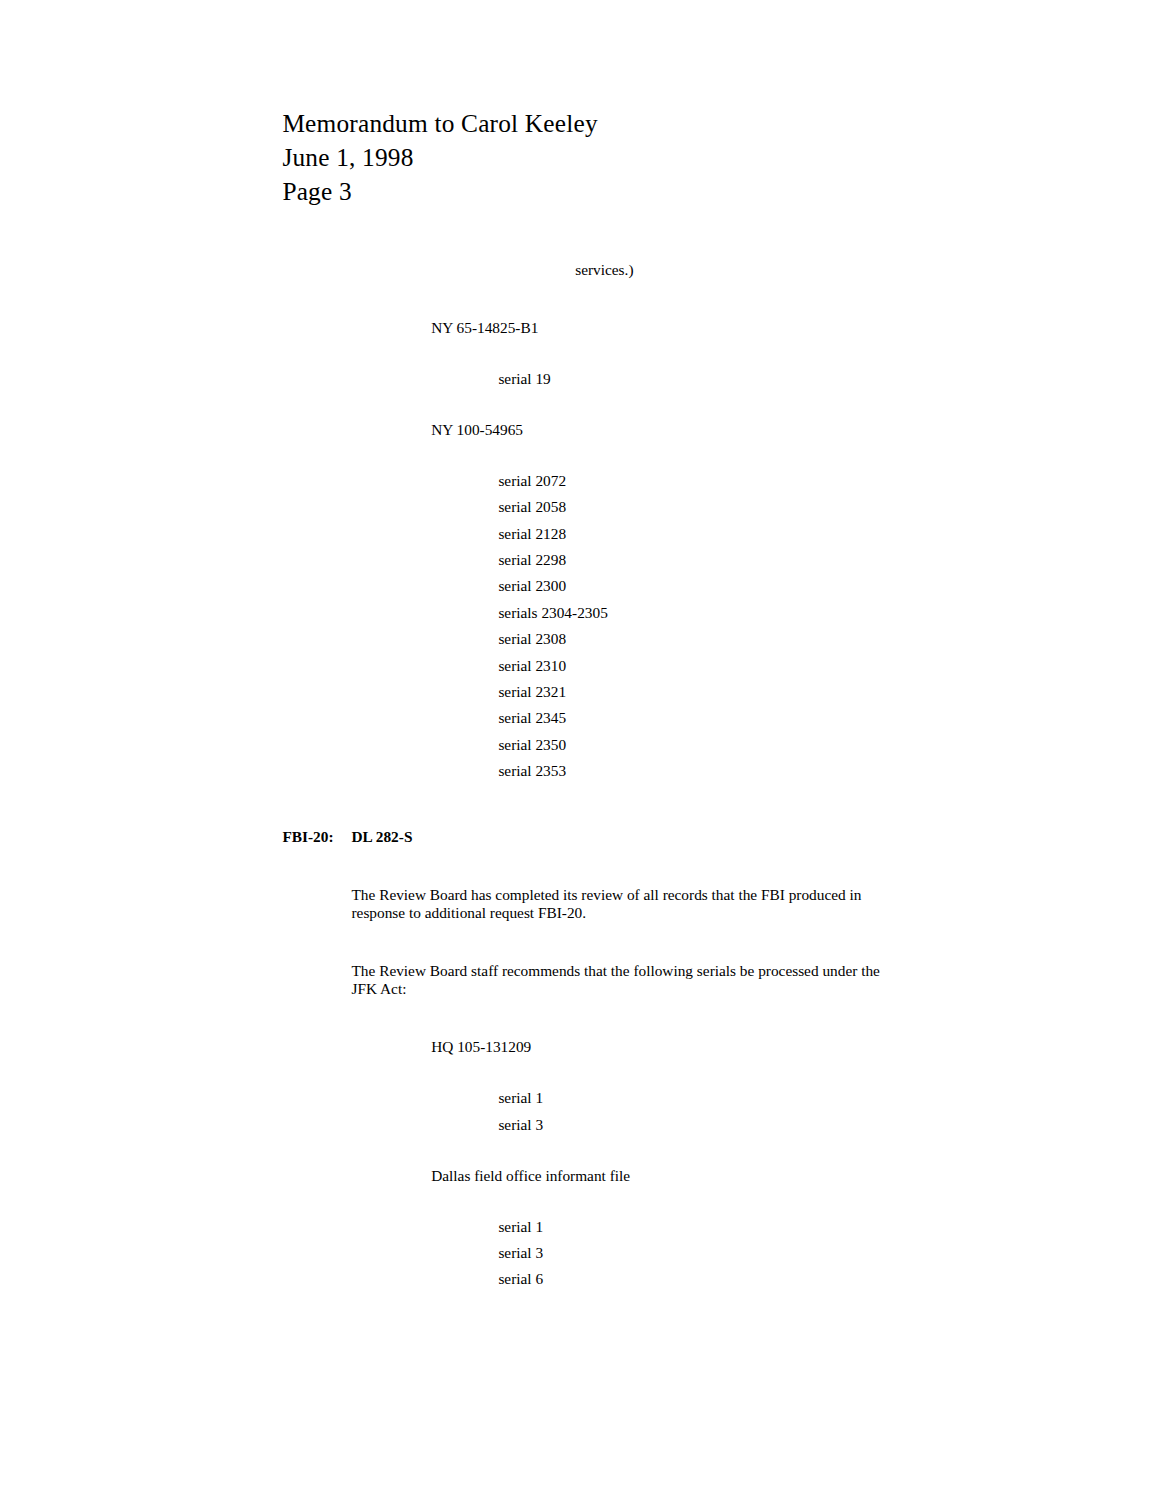Memorandum to Carol Keeley
June 1, 1998
Page 3
services.)
NY 65-14825-B1
serial 19
NY 100-54965
serial 2072
serial 2058
serial 2128
serial 2298
serial 2300
serials 2304-2305
serial 2308
serial 2310
serial 2321
serial 2345
serial 2350
serial 2353
FBI-20: DL 282-S
The Review Board has completed its review of all records that the FBI produced in response to additional request FBI-20.
The Review Board staff recommends that the following serials be processed under the JFK Act:
HQ 105-131209
serial 1
serial 3
Dallas field office informant file
serial 1
serial 3
serial 6